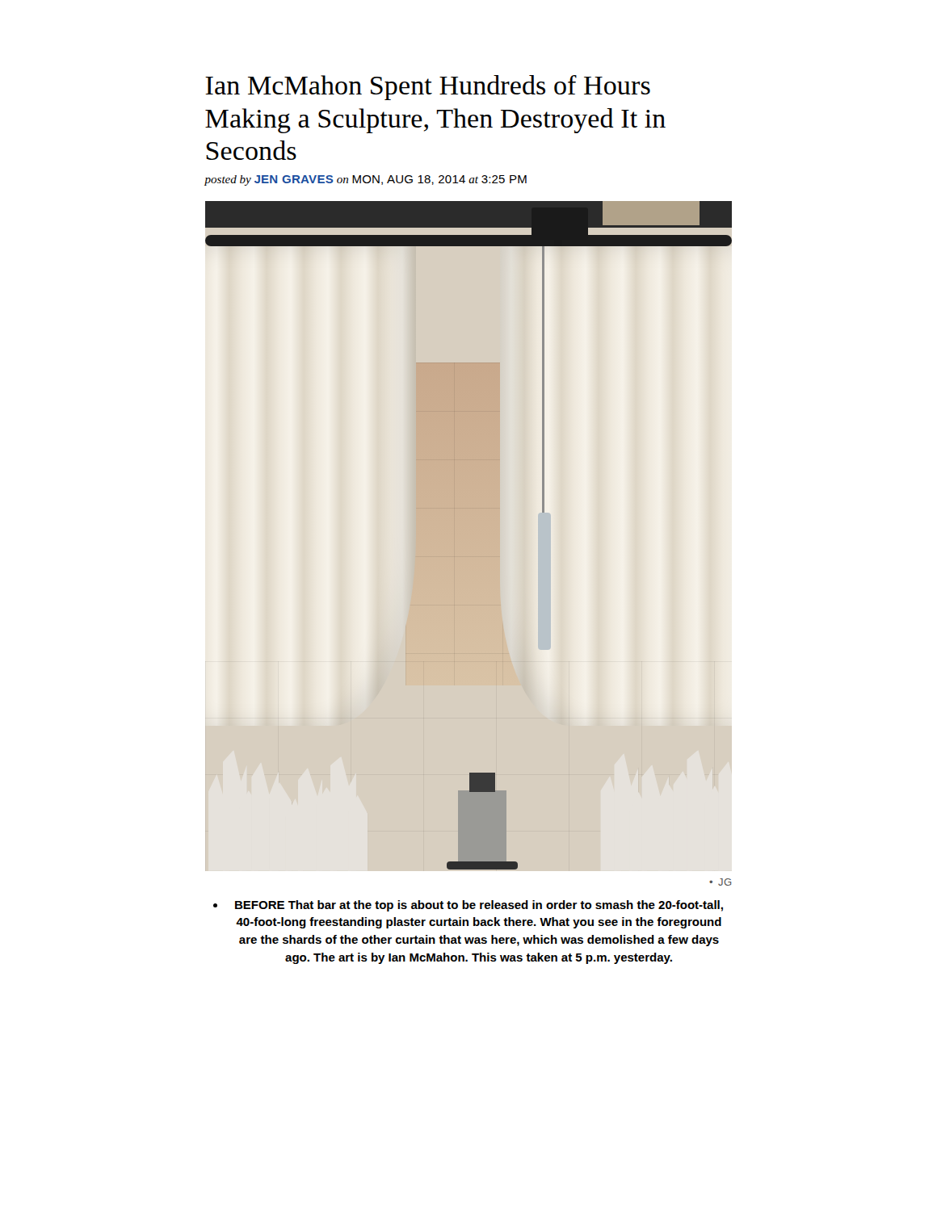Ian McMahon Spent Hundreds of Hours Making a Sculpture, Then Destroyed It in Seconds
posted by JEN GRAVES on MON, AUG 18, 2014 at 3:25 PM
•JG
BEFORE That bar at the top is about to be released in order to smash the 20-foot-tall, 40-foot-long freestanding plaster curtain back there. What you see in the foreground are the shards of the other curtain that was here, which was demolished a few days ago. The art is by Ian McMahon. This was taken at 5 p.m. yesterday.